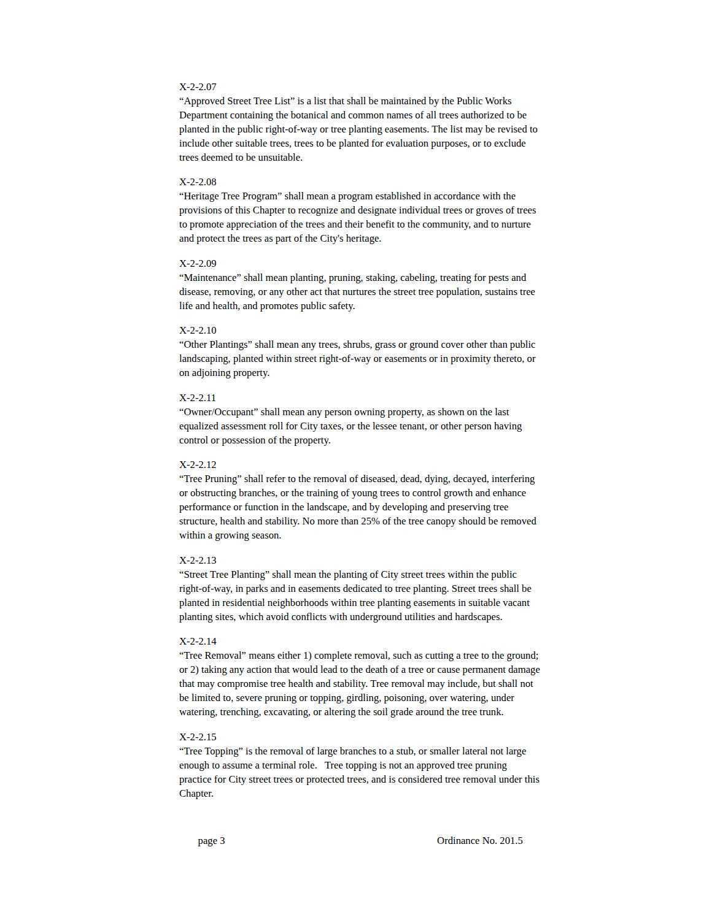X-2-2.07
“Approved Street Tree List” is a list that shall be maintained by the Public Works Department containing the botanical and common names of all trees authorized to be planted in the public right-of-way or tree planting easements. The list may be revised to include other suitable trees, trees to be planted for evaluation purposes, or to exclude trees deemed to be unsuitable.
X-2-2.08
“Heritage Tree Program” shall mean a program established in accordance with the provisions of this Chapter to recognize and designate individual trees or groves of trees to promote appreciation of the trees and their benefit to the community, and to nurture and protect the trees as part of the City's heritage.
X-2-2.09
“Maintenance” shall mean planting, pruning, staking, cabeling, treating for pests and disease, removing, or any other act that nurtures the street tree population, sustains tree life and health, and promotes public safety.
X-2-2.10
“Other Plantings” shall mean any trees, shrubs, grass or ground cover other than public landscaping, planted within street right-of-way or easements or in proximity thereto, or on adjoining property.
X-2-2.11
“Owner/Occupant” shall mean any person owning property, as shown on the last equalized assessment roll for City taxes, or the lessee tenant, or other person having control or possession of the property.
X-2-2.12
“Tree Pruning” shall refer to the removal of diseased, dead, dying, decayed, interfering or obstructing branches, or the training of young trees to control growth and enhance performance or function in the landscape, and by developing and preserving tree structure, health and stability. No more than 25% of the tree canopy should be removed within a growing season.
X-2-2.13
“Street Tree Planting” shall mean the planting of City street trees within the public right-of-way, in parks and in easements dedicated to tree planting. Street trees shall be planted in residential neighborhoods within tree planting easements in suitable vacant planting sites, which avoid conflicts with underground utilities and hardscapes.
X-2-2.14
“Tree Removal” means either 1) complete removal, such as cutting a tree to the ground; or 2) taking any action that would lead to the death of a tree or cause permanent damage that may compromise tree health and stability. Tree removal may include, but shall not be limited to, severe pruning or topping, girdling, poisoning, over watering, under watering, trenching, excavating, or altering the soil grade around the tree trunk.
X-2-2.15
“Tree Topping” is the removal of large branches to a stub, or smaller lateral not large enough to assume a terminal role. Tree topping is not an approved tree pruning practice for City street trees or protected trees, and is considered tree removal under this Chapter.
page 3 Ordinance No. 201.5